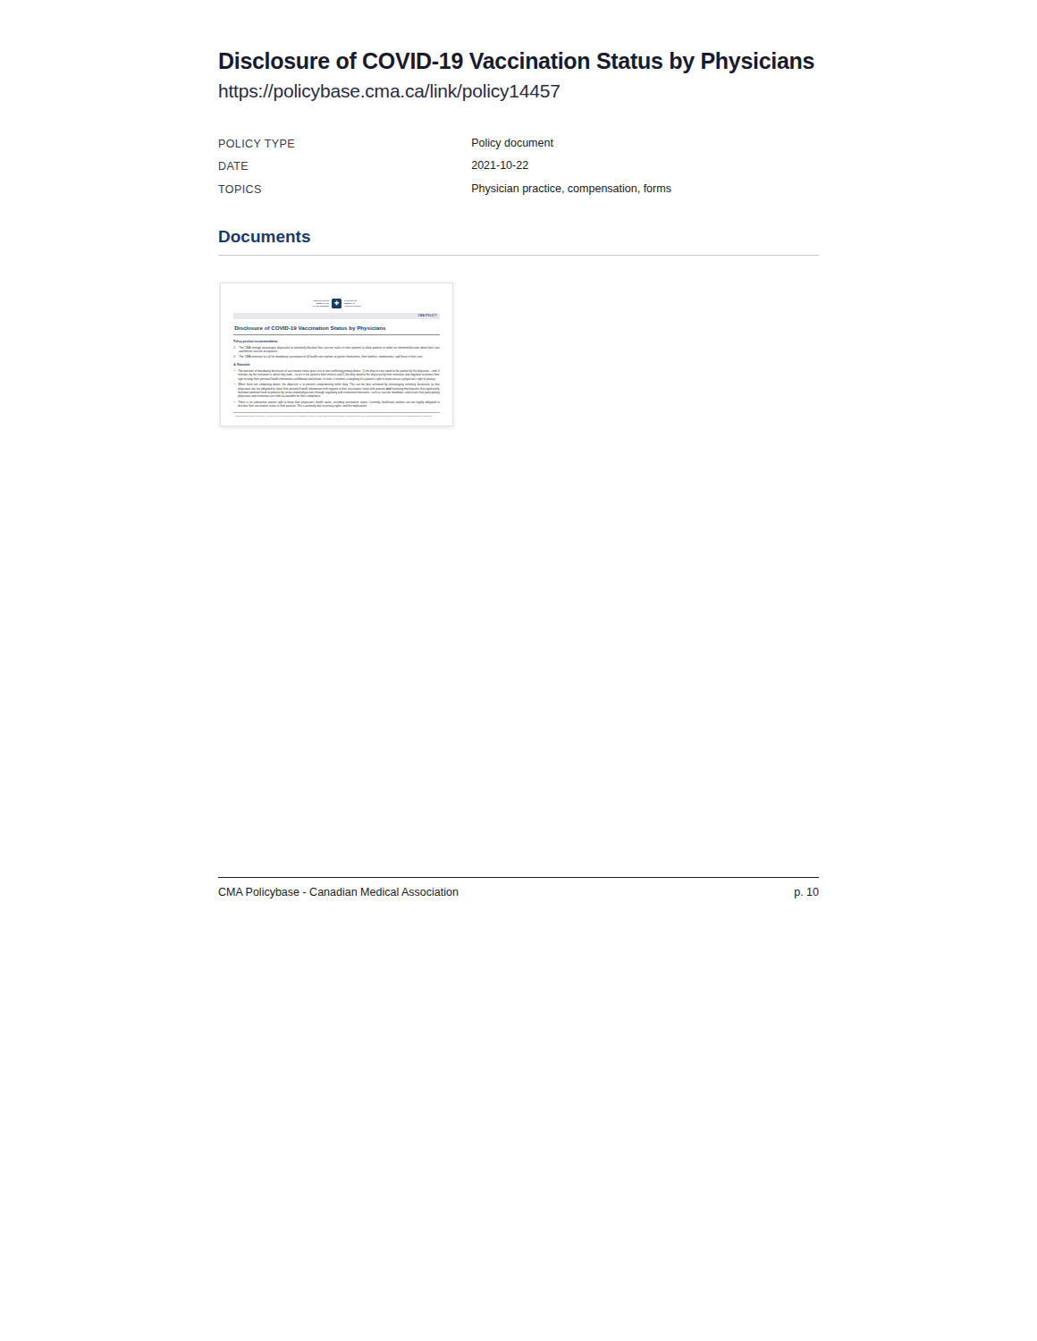Disclosure of COVID-19 Vaccination Status by Physicians
https://policybase.cma.ca/link/policy14457
| POLICY TYPE | Policy document |
| DATE | 2021-10-22 |
| TOPICS | Physician practice, compensation, forms |
Documents
ASSOCIATION
MÉDICALE
CANADIENNE
✚
CANADIAN
MEDICAL
ASSOCIATION
CMA POLICY
Disclosure of COVID-19 Vaccination Status by Physicians
Policy position recommendation
The CMA strongly encourages physicians to voluntarily disclose their vaccine status to their patients to allow patients to make an informed decision about their care and bolster vaccine acceptance.
The CMA continues to call for mandatory vaccination of all health care workers to protect themselves, their families, communities, and those in their care.
A. Rationale
The question of mandatory disclosure of vaccination status gives rise to two conflicting primary duties: 1) the duty to care owed to the patient by the physician – and, if relevant, by the institution in which they work – to act in the patient's best interest and 2) the duty owed to the physician by their institution and regulator to protect their right to keep their personal health information confidential and private. In short, it involves a weighing of a patient's right to know versus a physician's right to privacy.
When there are competing duties, the objective is to prevent compromising either duty. This can be best achieved by encouraging voluntary disclosure so that physicians are not obligated to share their personal health information with regards to their vaccination status with patients and instituting mechanisms that significantly minimize potential harm to patients by unvaccinated physicians through regulatory and institutional measures, such as vaccine mandates, and ensure that participating physicians and institutions are held accountable for their compliance.
There is no substantive patient right to know their physician's health status, including vaccination status. Currently, healthcare workers are not legally obligated to disclose their vaccination status to their patients. This is primarily due to privacy rights, and the implications
© 2021 Canadian Medical Association. You may, for your non-commercial use, reproduce, in whole or in part and in any form or manner, unlimited copies of CMA Policy Statements provided that credit is given to Canadian Medical Association.
CMA Policybase - Canadian Medical Association p. 10